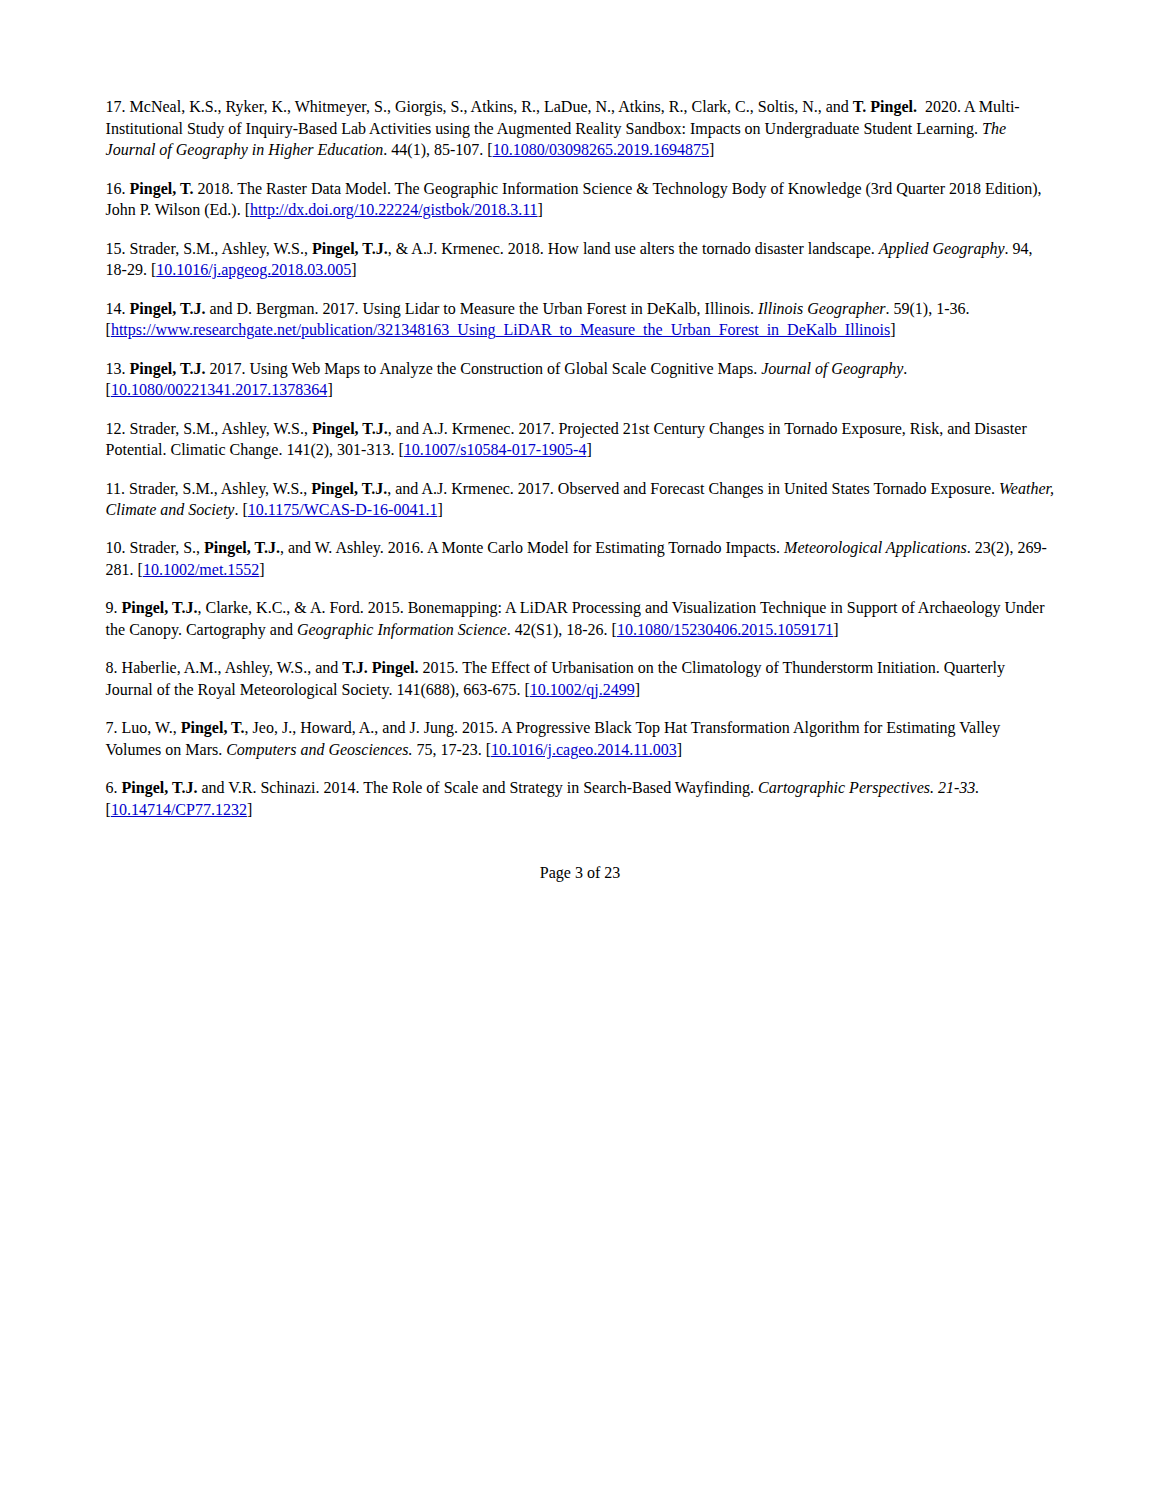17. McNeal, K.S., Ryker, K., Whitmeyer, S., Giorgis, S., Atkins, R., LaDue, N., Atkins, R., Clark, C., Soltis, N., and T. Pingel. 2020. A Multi-Institutional Study of Inquiry-Based Lab Activities using the Augmented Reality Sandbox: Impacts on Undergraduate Student Learning. The Journal of Geography in Higher Education. 44(1), 85-107. [10.1080/03098265.2019.1694875]
16. Pingel, T. 2018. The Raster Data Model. The Geographic Information Science & Technology Body of Knowledge (3rd Quarter 2018 Edition), John P. Wilson (Ed.). [http://dx.doi.org/10.22224/gistbok/2018.3.11]
15. Strader, S.M., Ashley, W.S., Pingel, T.J., & A.J. Krmenec. 2018. How land use alters the tornado disaster landscape. Applied Geography. 94, 18-29. [10.1016/j.apgeog.2018.03.005]
14. Pingel, T.J. and D. Bergman. 2017. Using Lidar to Measure the Urban Forest in DeKalb, Illinois. Illinois Geographer. 59(1), 1-36. [https://www.researchgate.net/publication/321348163_Using_LiDAR_to_Measure_the_Urban_Forest_in_DeKalb_Illinois]
13. Pingel, T.J. 2017. Using Web Maps to Analyze the Construction of Global Scale Cognitive Maps. Journal of Geography. [10.1080/00221341.2017.1378364]
12. Strader, S.M., Ashley, W.S., Pingel, T.J., and A.J. Krmenec. 2017. Projected 21st Century Changes in Tornado Exposure, Risk, and Disaster Potential. Climatic Change. 141(2), 301-313. [10.1007/s10584-017-1905-4]
11. Strader, S.M., Ashley, W.S., Pingel, T.J., and A.J. Krmenec. 2017. Observed and Forecast Changes in United States Tornado Exposure. Weather, Climate and Society. [10.1175/WCAS-D-16-0041.1]
10. Strader, S., Pingel, T.J., and W. Ashley. 2016. A Monte Carlo Model for Estimating Tornado Impacts. Meteorological Applications. 23(2), 269-281. [10.1002/met.1552]
9. Pingel, T.J., Clarke, K.C., & A. Ford. 2015. Bonemapping: A LiDAR Processing and Visualization Technique in Support of Archaeology Under the Canopy. Cartography and Geographic Information Science. 42(S1), 18-26. [10.1080/15230406.2015.1059171]
8. Haberlie, A.M., Ashley, W.S., and T.J. Pingel. 2015. The Effect of Urbanisation on the Climatology of Thunderstorm Initiation. Quarterly Journal of the Royal Meteorological Society. 141(688), 663-675. [10.1002/qj.2499]
7. Luo, W., Pingel, T., Jeo, J., Howard, A., and J. Jung. 2015. A Progressive Black Top Hat Transformation Algorithm for Estimating Valley Volumes on Mars. Computers and Geosciences. 75, 17-23. [10.1016/j.cageo.2014.11.003]
6. Pingel, T.J. and V.R. Schinazi. 2014. The Role of Scale and Strategy in Search-Based Wayfinding. Cartographic Perspectives. 21-33. [10.14714/CP77.1232]
Page 3 of 23